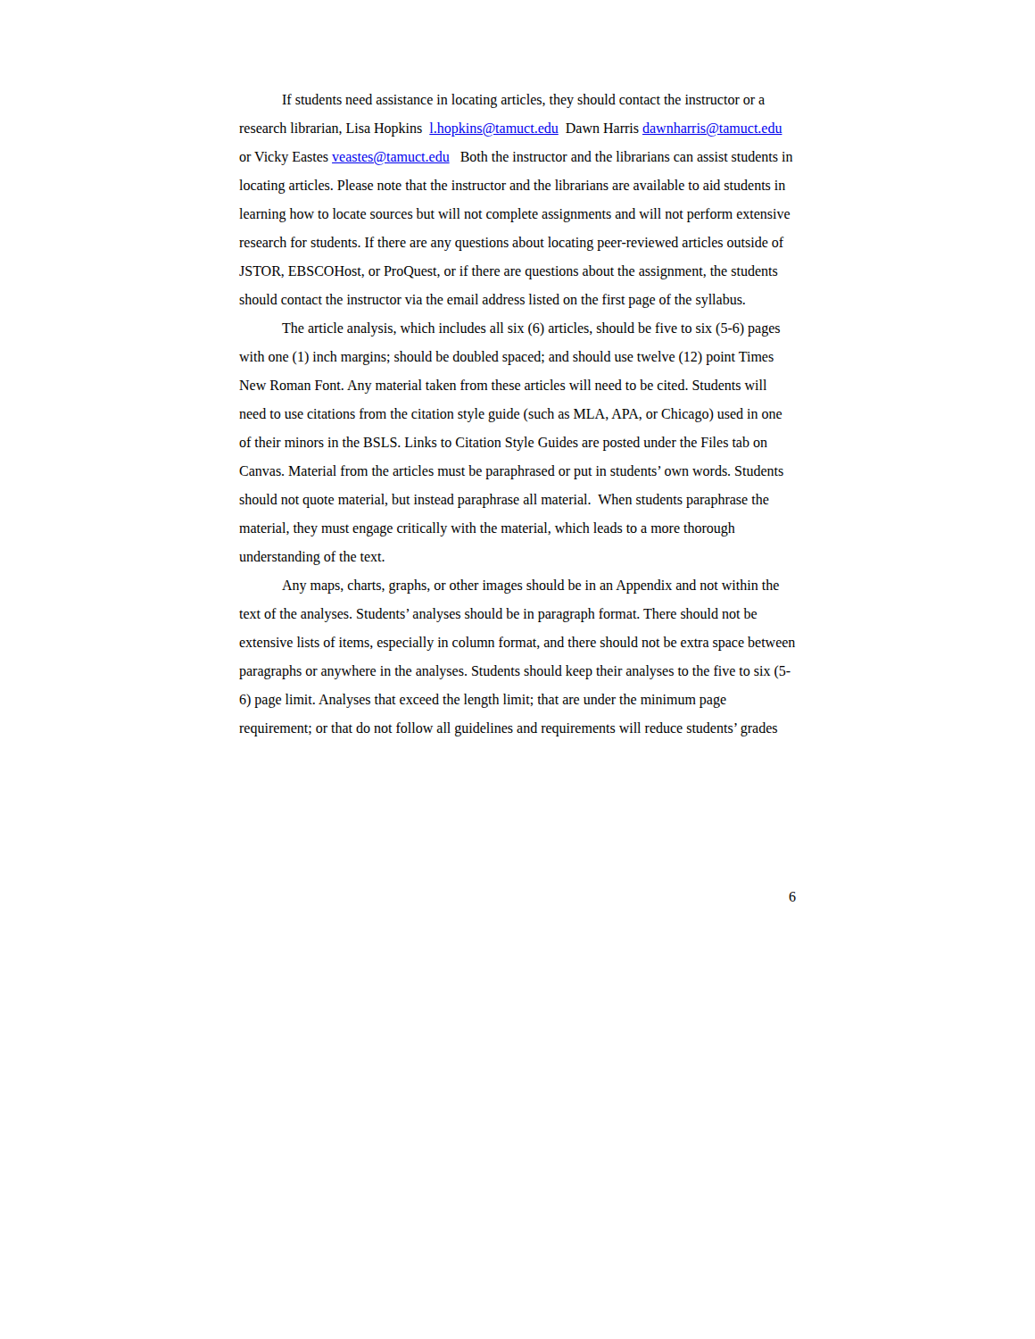If students need assistance in locating articles, they should contact the instructor or a research librarian, Lisa Hopkins l.hopkins@tamuct.edu Dawn Harris dawnharris@tamuct.edu or Vicky Eastes veastes@tamuct.edu Both the instructor and the librarians can assist students in locating articles. Please note that the instructor and the librarians are available to aid students in learning how to locate sources but will not complete assignments and will not perform extensive research for students. If there are any questions about locating peer-reviewed articles outside of JSTOR, EBSCOHost, or ProQuest, or if there are questions about the assignment, the students should contact the instructor via the email address listed on the first page of the syllabus.
The article analysis, which includes all six (6) articles, should be five to six (5-6) pages with one (1) inch margins; should be doubled spaced; and should use twelve (12) point Times New Roman Font. Any material taken from these articles will need to be cited. Students will need to use citations from the citation style guide (such as MLA, APA, or Chicago) used in one of their minors in the BSLS. Links to Citation Style Guides are posted under the Files tab on Canvas. Material from the articles must be paraphrased or put in students’ own words. Students should not quote material, but instead paraphrase all material. When students paraphrase the material, they must engage critically with the material, which leads to a more thorough understanding of the text.
Any maps, charts, graphs, or other images should be in an Appendix and not within the text of the analyses. Students’ analyses should be in paragraph format. There should not be extensive lists of items, especially in column format, and there should not be extra space between paragraphs or anywhere in the analyses. Students should keep their analyses to the five to six (5-6) page limit. Analyses that exceed the length limit; that are under the minimum page requirement; or that do not follow all guidelines and requirements will reduce students’ grades
6